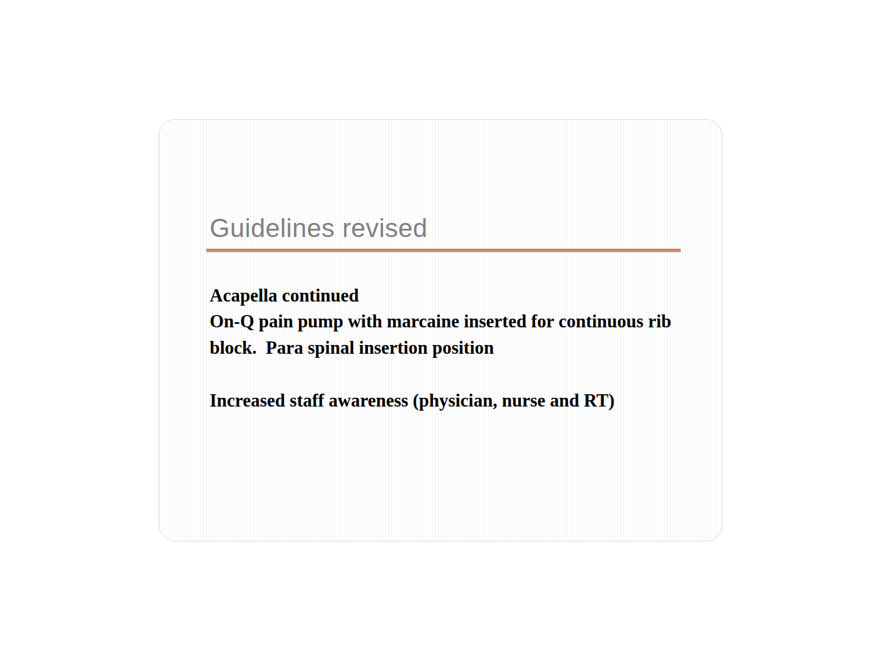Guidelines revised
Acapella continued
On-Q pain pump with marcaine inserted for continuous rib block. Para spinal insertion position
Increased staff awareness (physician, nurse and RT)